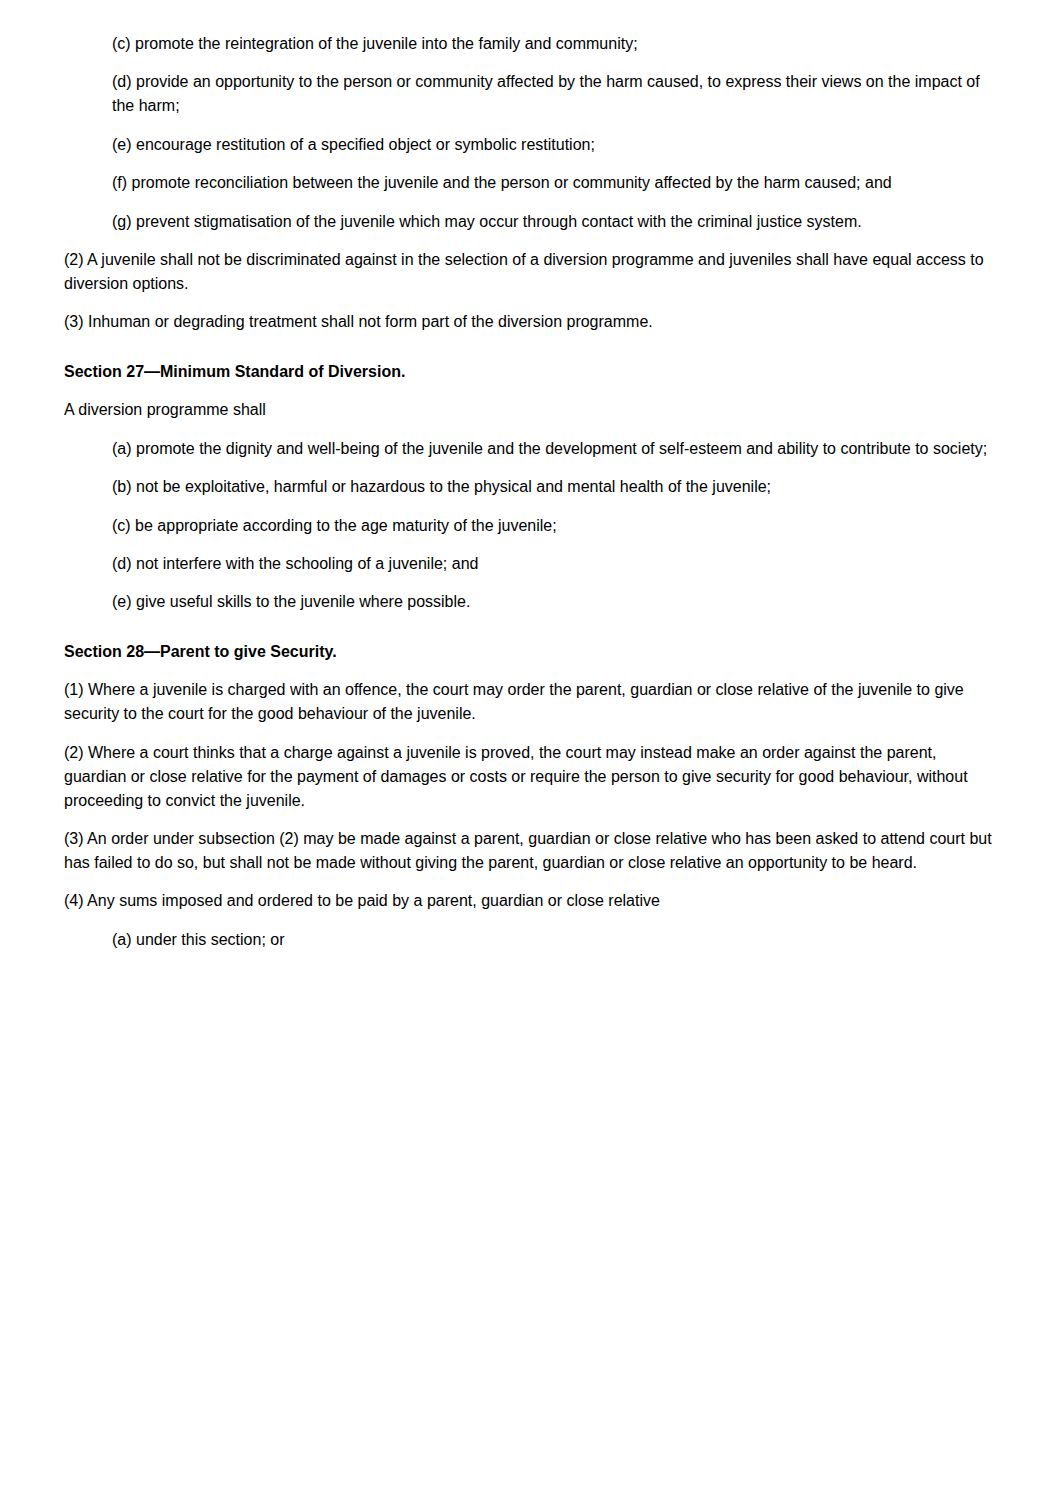(c) promote the reintegration of the juvenile into the family and community;
(d) provide an opportunity to the person or community affected by the harm caused, to express their views on the impact of the harm;
(e) encourage restitution of a specified object or symbolic restitution;
(f) promote reconciliation between the juvenile and the person or community affected by the harm caused; and
(g) prevent stigmatisation of the juvenile which may occur through contact with the criminal justice system.
(2) A juvenile shall not be discriminated against in the selection of a diversion programme and juveniles shall have equal access to diversion options.
(3) Inhuman or degrading treatment shall not form part of the diversion programme.
Section 27—Minimum Standard of Diversion.
A diversion programme shall
(a) promote the dignity and well-being of the juvenile and the development of self-esteem and ability to contribute to society;
(b) not be exploitative, harmful or hazardous to the physical and mental health of the juvenile;
(c) be appropriate according to the age maturity of the juvenile;
(d) not interfere with the schooling of a juvenile; and
(e) give useful skills to the juvenile where possible.
Section 28—Parent to give Security.
(1) Where a juvenile is charged with an offence, the court may order the parent, guardian or close relative of the juvenile to give security to the court for the good behaviour of the juvenile.
(2) Where a court thinks that a charge against a juvenile is proved, the court may instead make an order against the parent, guardian or close relative for the payment of damages or costs or require the person to give security for good behaviour, without proceeding to convict the juvenile.
(3) An order under subsection (2) may be made against a parent, guardian or close relative who has been asked to attend court but has failed to do so, but shall not be made without giving the parent, guardian or close relative an opportunity to be heard.
(4) Any sums imposed and ordered to be paid by a parent, guardian or close relative
(a) under this section; or